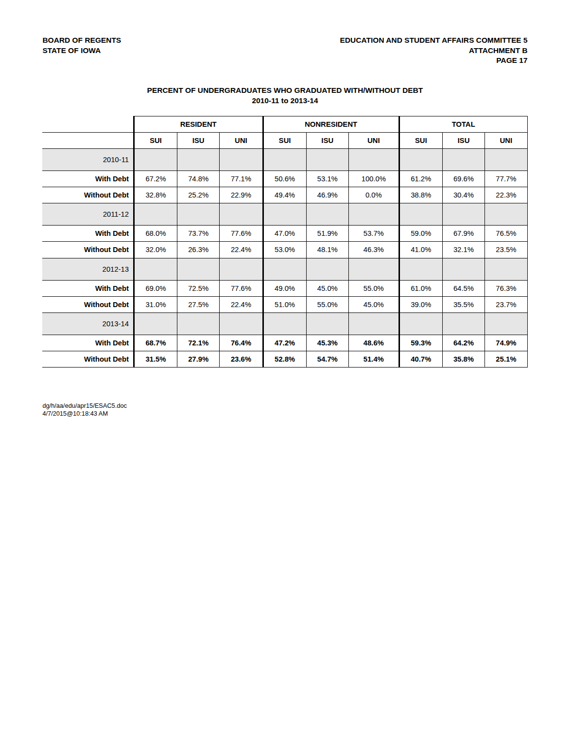BOARD OF REGENTS
STATE OF IOWA
EDUCATION AND STUDENT AFFAIRS COMMITTEE 5
ATTACHMENT B
PAGE 17
PERCENT OF UNDERGRADUATES WHO GRADUATED WITH/WITHOUT DEBT 2010-11 to 2013-14
Percent of undergraduates who graduated with and without debt, by residency and institution, 2010-11 through 2013-14
| | RESIDENT | NONRESIDENT | TOTAL |
| --- | --- | --- | --- |
| | SUI | ISU | UNI | SUI | ISU | UNI | SUI | ISU | UNI |
| 2010-11 | | | | | | | | | |
| With Debt | 67.2% | 74.8% | 77.1% | 50.6% | 53.1% | 100.0% | 61.2% | 69.6% | 77.7% |
| Without Debt | 32.8% | 25.2% | 22.9% | 49.4% | 46.9% | 0.0% | 38.8% | 30.4% | 22.3% |
| 2011-12 | | | | | | | | | |
| With Debt | 68.0% | 73.7% | 77.6% | 47.0% | 51.9% | 53.7% | 59.0% | 67.9% | 76.5% |
| Without Debt | 32.0% | 26.3% | 22.4% | 53.0% | 48.1% | 46.3% | 41.0% | 32.1% | 23.5% |
| 2012-13 | | | | | | | | | |
| With Debt | 69.0% | 72.5% | 77.6% | 49.0% | 45.0% | 55.0% | 61.0% | 64.5% | 76.3% |
| Without Debt | 31.0% | 27.5% | 22.4% | 51.0% | 55.0% | 45.0% | 39.0% | 35.5% | 23.7% |
| 2013-14 | | | | | | | | | |
| With Debt | 68.7% | 72.1% | 76.4% | 47.2% | 45.3% | 48.6% | 59.3% | 64.2% | 74.9% |
| Without Debt | 31.5% | 27.9% | 23.6% | 52.8% | 54.7% | 51.4% | 40.7% | 35.8% | 25.1% |
dg/h/aa/edu/apr15/ESAC5.doc
4/7/2015@10:18:43 AM